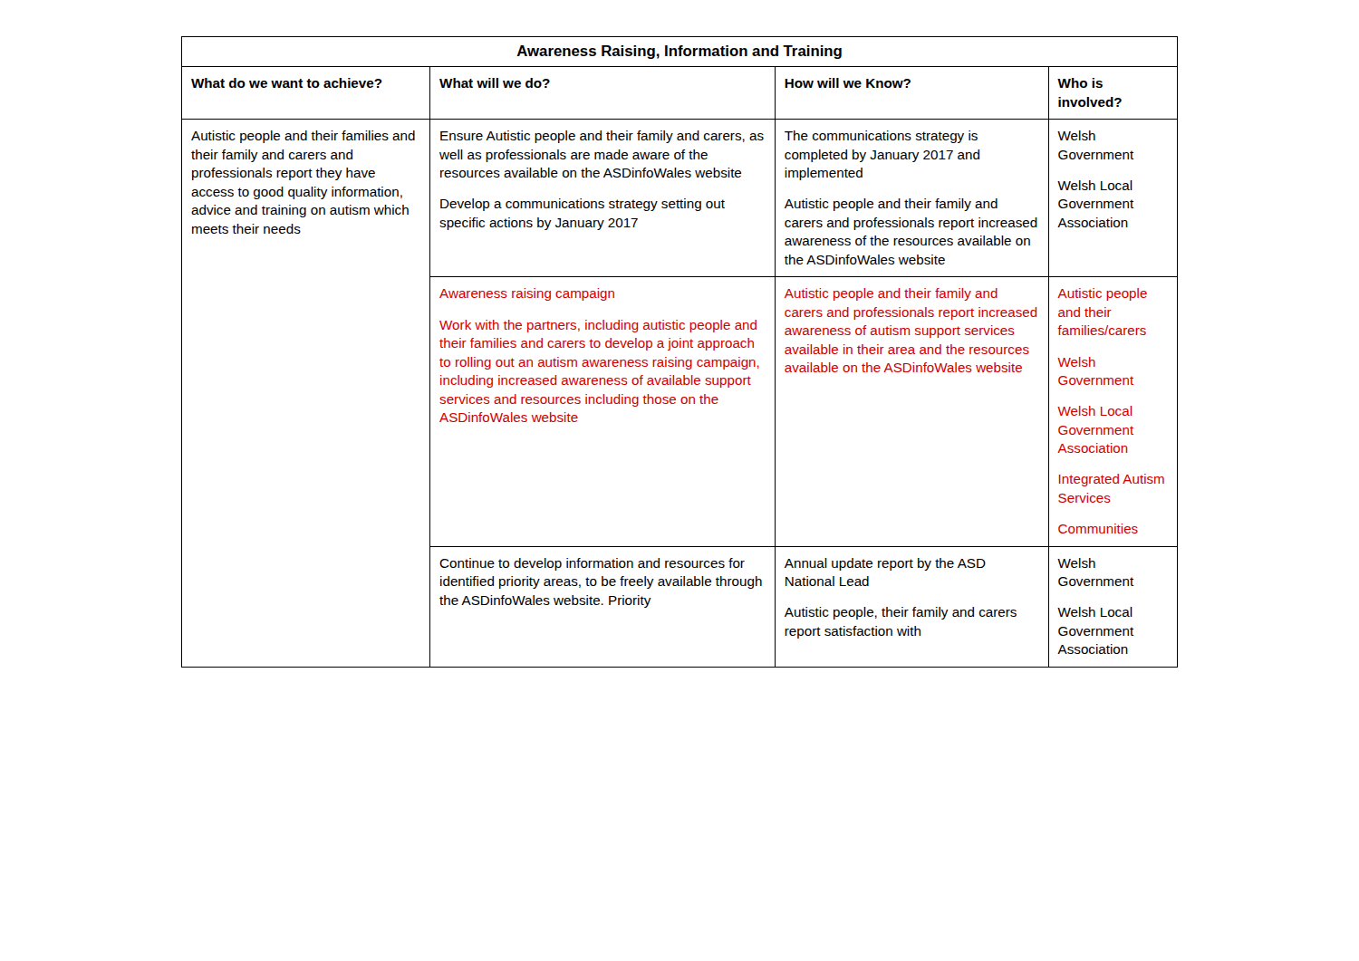Awareness Raising, Information and Training
| What do we want to achieve? | What will we do? | How will we Know? | Who is involved? |
| --- | --- | --- | --- |
| Autistic people and their families and their family and carers and professionals report they have access to good quality information, advice and training on autism which meets their needs | Ensure Autistic people and their family and carers, as well as professionals are made aware of the resources available on the ASDinfoWales website Develop a communications strategy setting out specific actions by January 2017 | The communications strategy is completed by January 2017 and implemented Autistic people and their family and carers and professionals report increased awareness of the resources available on the ASDinfoWales website | Welsh Government Welsh Local Government Association |
| Awareness raising campaign Work with the partners, including autistic people and their families and carers to develop a joint approach to rolling out an autism awareness raising campaign, including increased awareness of available support services and resources including those on the ASDinfoWales website | Autistic people and their family and carers and professionals report increased awareness of autism support services available in their area and the resources available on the ASDinfoWales website | Autistic people and their families/carers Welsh Government Welsh Local Government Association Integrated Autism Services Communities |
| Continue to develop information and resources for identified priority areas, to be freely available through the ASDinfoWales website. Priority | Annual update report by the ASD National Lead Autistic people, their family and carers report satisfaction with | Welsh Government Welsh Local Government Association |